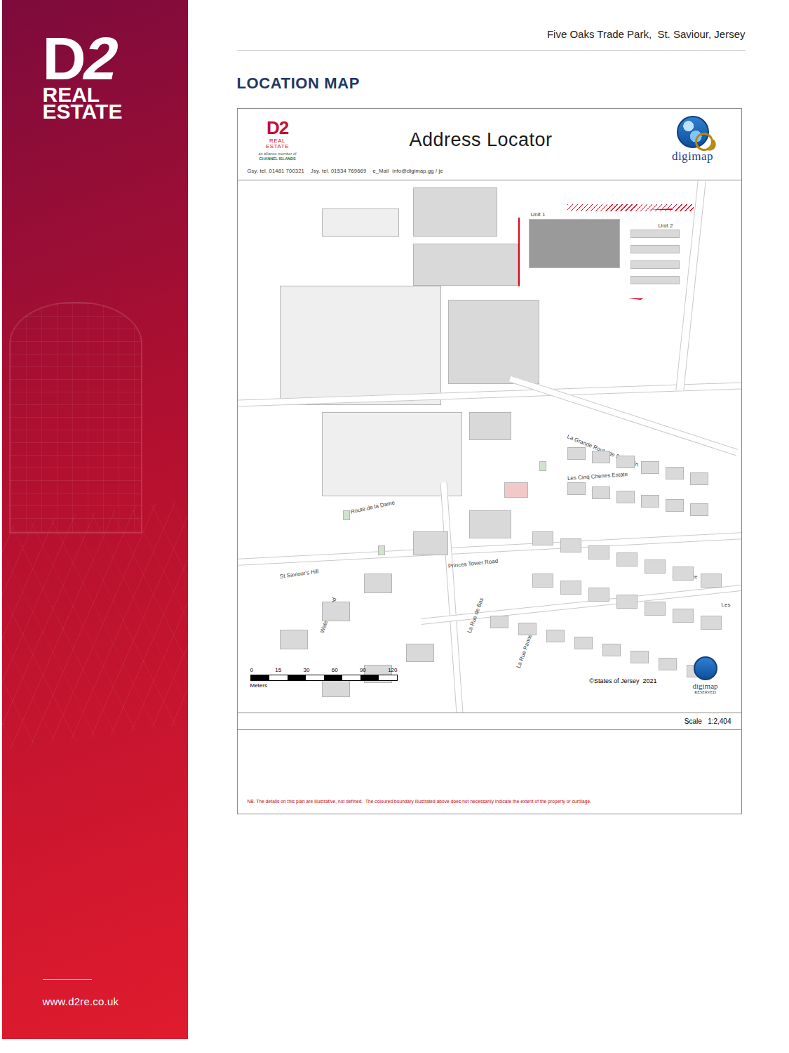D2 REAL ESTATE
www.d2re.co.uk
Five Oaks Trade Park, St. Saviour, Jersey
LOCATION MAP
D2
REAL
ESTATE
an alliance member of
CHANNEL ISLANDS
Address Locator
digimap
Gsy. tel. 01481 700321 Jsy. tel. 01534 769669 e_Mail info@digimap.gg / je
Unit 1
Unit 2
La Grande Route de St. Martin
La Route de la Dame
St Saviour's Hill
Princes Tower Road
Les Cinq Chenes Estate
La Rue de Bas
La Rue Pannelle
Waterloo Road
Belvedere
Les
015306090120
Meters
©States of Jersey 2021
digimap
RESERVED
Scale 1:2,404
NB. The details on this plan are illustrative, not defined. The coloured boundary illustrated above does not necessarily indicate the extent of the property or curtilage.